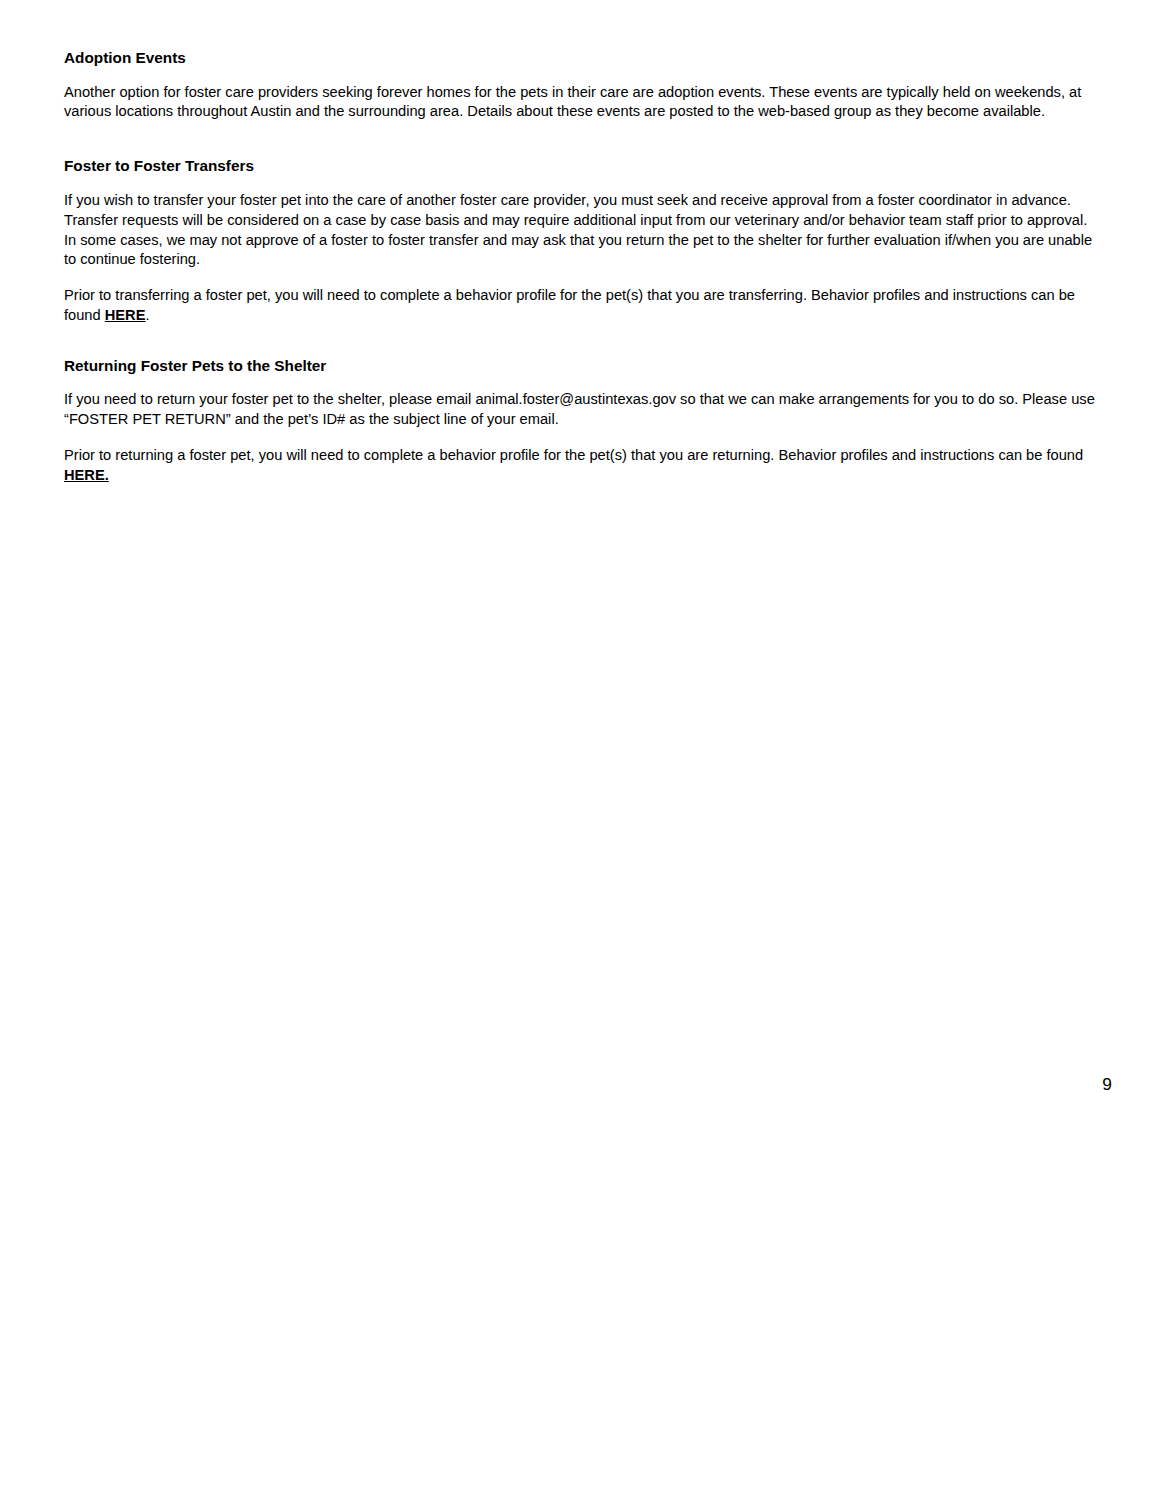Adoption Events
Another option for foster care providers seeking forever homes for the pets in their care are adoption events. These events are typically held on weekends, at various locations throughout Austin and the surrounding area. Details about these events are posted to the web-based group as they become available.
Foster to Foster Transfers
If you wish to transfer your foster pet into the care of another foster care provider, you must seek and receive approval from a foster coordinator in advance. Transfer requests will be considered on a case by case basis and may require additional input from our veterinary and/or behavior team staff prior to approval. In some cases, we may not approve of a foster to foster transfer and may ask that you return the pet to the shelter for further evaluation if/when you are unable to continue fostering.
Prior to transferring a foster pet, you will need to complete a behavior profile for the pet(s) that you are transferring. Behavior profiles and instructions can be found HERE.
Returning Foster Pets to the Shelter
If you need to return your foster pet to the shelter, please email animal.foster@austintexas.gov so that we can make arrangements for you to do so. Please use “FOSTER PET RETURN” and the pet’s ID# as the subject line of your email.
Prior to returning a foster pet, you will need to complete a behavior profile for the pet(s) that you are returning. Behavior profiles and instructions can be found HERE.
9